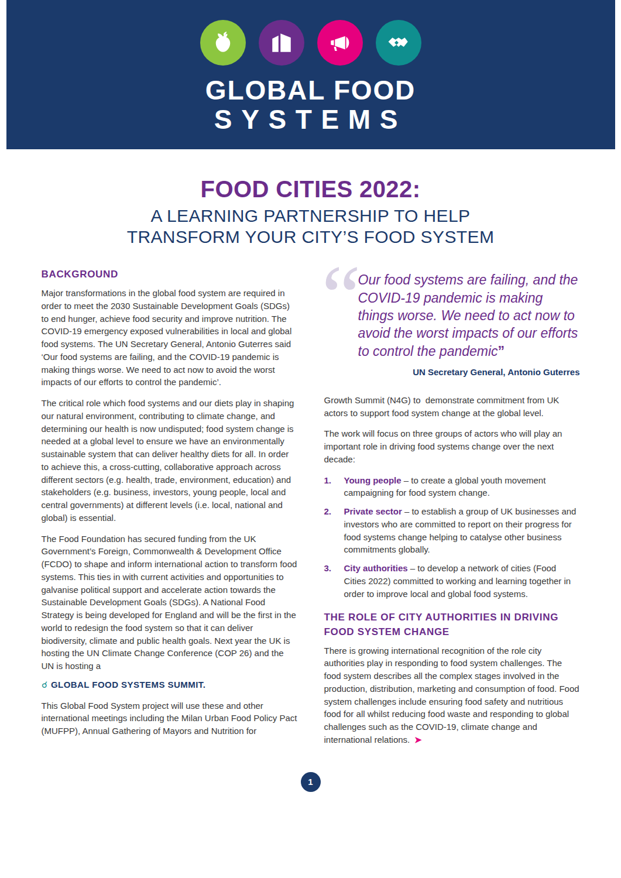GLOBAL FOOD SYSTEMS
FOOD CITIES 2022: A LEARNING PARTNERSHIP TO HELP
TRANSFORM YOUR CITY’S FOOD SYSTEM
Background
Major transformations in the global food system are required in order to meet the 2030 Sustainable Development Goals (SDGs) to end hunger, achieve food security and improve nutrition. The COVID-19 emergency exposed vulnerabilities in local and global food systems. The UN Secretary General, Antonio Guterres said ‘Our food systems are failing, and the COVID-19 pandemic is making things worse. We need to act now to avoid the worst impacts of our efforts to control the pandemic’.
The critical role which food systems and our diets play in shaping our natural environment, contributing to climate change, and determining our health is now undisputed; food system change is needed at a global level to ensure we have an environmentally sustainable system that can deliver healthy diets for all. In order to achieve this, a cross-cutting, collaborative approach across different sectors (e.g. health, trade, environment, education) and stakeholders (e.g. business, investors, young people, local and central governments) at different levels (i.e. local, national and global) is essential.
The Food Foundation has secured funding from the UK Government’s Foreign, Commonwealth & Development Office (FCDO) to shape and inform international action to transform food systems. This ties in with current activities and opportunities to galvanise political support and accelerate action towards the Sustainable Development Goals (SDGs). A National Food Strategy is being developed for England and will be the first in the world to redesign the food system so that it can deliver biodiversity, climate and public health goals. Next year the UK is hosting the UN Climate Change Conference (COP 26) and the UN is hosting a
☌GLOBAL FOOD SYSTEMS SUMMIT.
This Global Food System project will use these and other international meetings including the Milan Urban Food Policy Pact (MUFPP), Annual Gathering of Mayors and Nutrition for
“
Our food systems are failing, and the COVID-19 pandemic is making things worse. We need to act now to avoid the worst impacts of our efforts to control the pandemic”
UN Secretary General, Antonio Guterres
Growth Summit (N4G) to demonstrate commitment from UK actors to support food system change at the global level.
The work will focus on three groups of actors who will play an important role in driving food systems change over the next decade:
Young people – to create a global youth movement campaigning for food system change.
Private sector – to establish a group of UK businesses and investors who are committed to report on their progress for food systems change helping to catalyse other business commitments globally.
City authorities – to develop a network of cities (Food Cities 2022) committed to working and learning together in order to improve local and global food systems.
The role of city authorities in driving food system change
There is growing international recognition of the role city authorities play in responding to food system challenges. The food system describes all the complex stages involved in the production, distribution, marketing and consumption of food. Food system challenges include ensuring food safety and nutritious food for all whilst reducing food waste and responding to global challenges such as the COVID-19, climate change and international relations. ➤
1